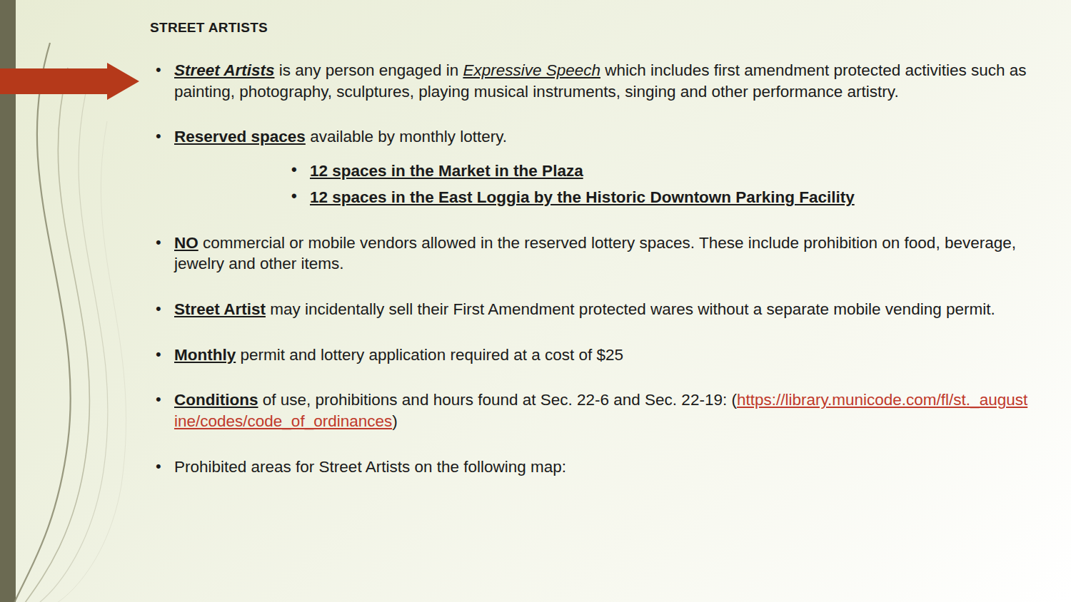STREET ARTISTS
Street Artists is any person engaged in Expressive Speech which includes first amendment protected activities such as painting, photography, sculptures, playing musical instruments, singing and other performance artistry.
Reserved spaces available by monthly lottery.
12 spaces in the Market in the Plaza
12 spaces in the East Loggia by the Historic Downtown Parking Facility
NO commercial or mobile vendors allowed in the reserved lottery spaces. These include prohibition on food, beverage, jewelry and other items.
Street Artist may incidentally sell their First Amendment protected wares without a separate mobile vending permit.
Monthly permit and lottery application required at a cost of $25
Conditions of use, prohibitions and hours found at Sec. 22-6 and Sec. 22-19: (https://library.municode.com/fl/st._augustine/codes/code_of_ordinances)
Prohibited areas for Street Artists on the following map: